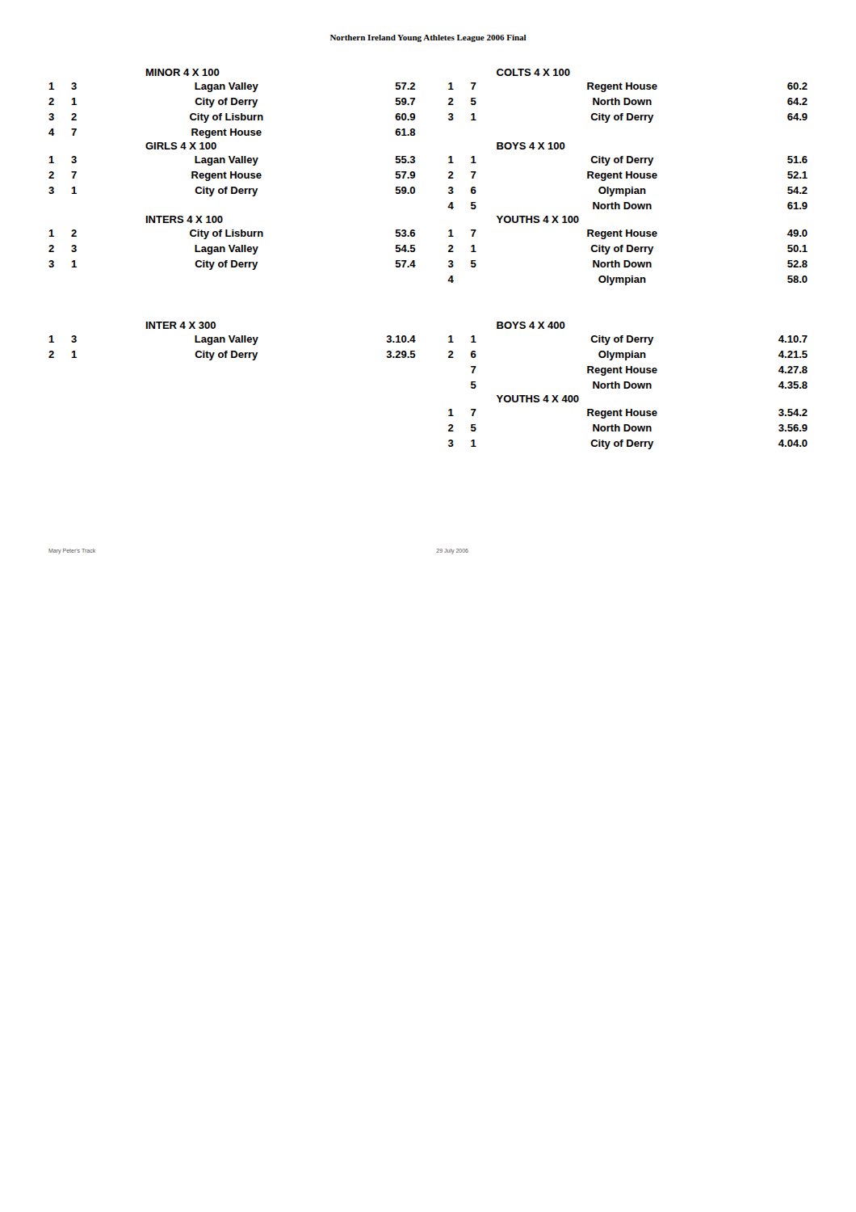Northern Ireland Young Athletes League 2006 Final
| MINOR 4 X 100 | | COLTS 4 X 100 |
| / 1 / 3 / Lagan Valley / 57.2 / / 2 / 1 / City of Derry / 59.7 / / 3 / 2 / City of Lisburn / 60.9 / / 4 / 7 / Regent House / 61.8 / | | / 1 / 7 / Regent House / 60.2 / / 2 / 5 / North Down / 64.2 / / 3 / 1 / City of Derry / 64.9 / |
| GIRLS 4 X 100 | | BOYS 4 X 100 |
| / 1 / 3 / Lagan Valley / 55.3 / / 2 / 7 / Regent House / 57.9 / / 3 / 1 / City of Derry / 59.0 / | | / 1 / 1 / City of Derry / 51.6 / / 2 / 7 / Regent House / 52.1 / / 3 / 6 / Olympian / 54.2 / / 4 / 5 / North Down / 61.9 / |
| INTERS 4 X 100 | | YOUTHS 4 X 100 |
| / 1 / 2 / City of Lisburn / 53.6 / / 2 / 3 / Lagan Valley / 54.5 / / 3 / 1 / City of Derry / 57.4 / | | / 1 / 7 / Regent House / 49.0 / / 2 / 1 / City of Derry / 50.1 / / 3 / 5 / North Down / 52.8 / / 4 / / Olympian / 58.0 / |
| INTER 4 X 300 | | BOYS 4 X 400 |
| / 1 / 3 / Lagan Valley / 3.10.4 / / 2 / 1 / City of Derry / 3.29.5 / | | / 1 / 1 / City of Derry / 4.10.7 / / 2 / 6 / Olympian / 4.21.5 / / / 7 / Regent House / 4.27.8 / / / 5 / North Down / 4.35.8 / |
| | | YOUTHS 4 X 400 |
| | | / 1 / 7 / Regent House / 3.54.2 / / 2 / 5 / North Down / 3.56.9 / / 3 / 1 / City of Derry / 4.04.0 / |
Mary Peter's Track 29 July 2006